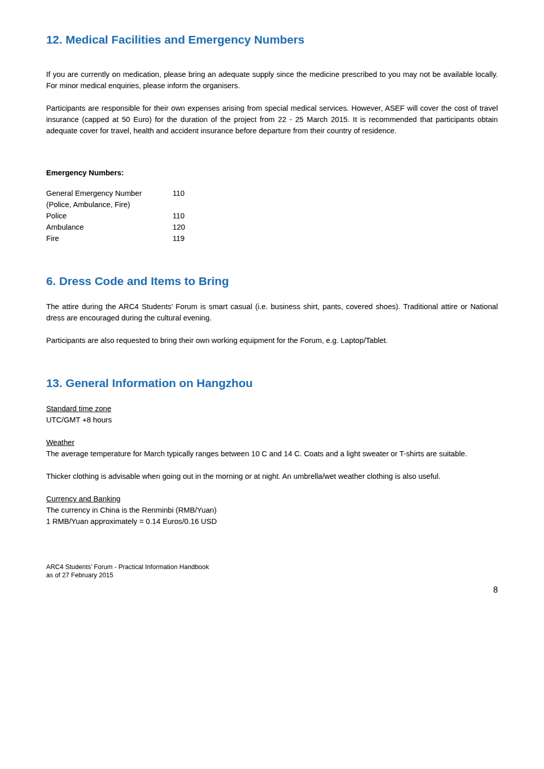12. Medical Facilities and Emergency Numbers
If you are currently on medication, please bring an adequate supply since the medicine prescribed to you may not be available locally. For minor medical enquiries, please inform the organisers.
Participants are responsible for their own expenses arising from special medical services. However, ASEF will cover the cost of travel insurance (capped at 50 Euro) for the duration of the project from 22 - 25 March 2015. It is recommended that participants obtain adequate cover for travel, health and accident insurance before departure from their country of residence.
Emergency Numbers:
| General Emergency Number (Police, Ambulance, Fire) | 110 |
| Police | 110 |
| Ambulance | 120 |
| Fire | 119 |
6. Dress Code and Items to Bring
The attire during the ARC4 Students’ Forum is smart casual (i.e. business shirt, pants, covered shoes). Traditional attire or National dress are encouraged during the cultural evening.
Participants are also requested to bring their own working equipment for the Forum, e.g. Laptop/Tablet.
13. General Information on Hangzhou
Standard time zone
UTC/GMT +8 hours
Weather
The average temperature for March typically ranges between 10 C and 14 C. Coats and a light sweater or T-shirts are suitable.
Thicker clothing is advisable when going out in the morning or at night. An umbrella/wet weather clothing is also useful.
Currency and Banking
The currency in China is the Renminbi (RMB/Yuan)
1 RMB/Yuan approximately = 0.14 Euros/0.16 USD
ARC4 Students’ Forum - Practical Information Handbook
as of 27 February 2015
8